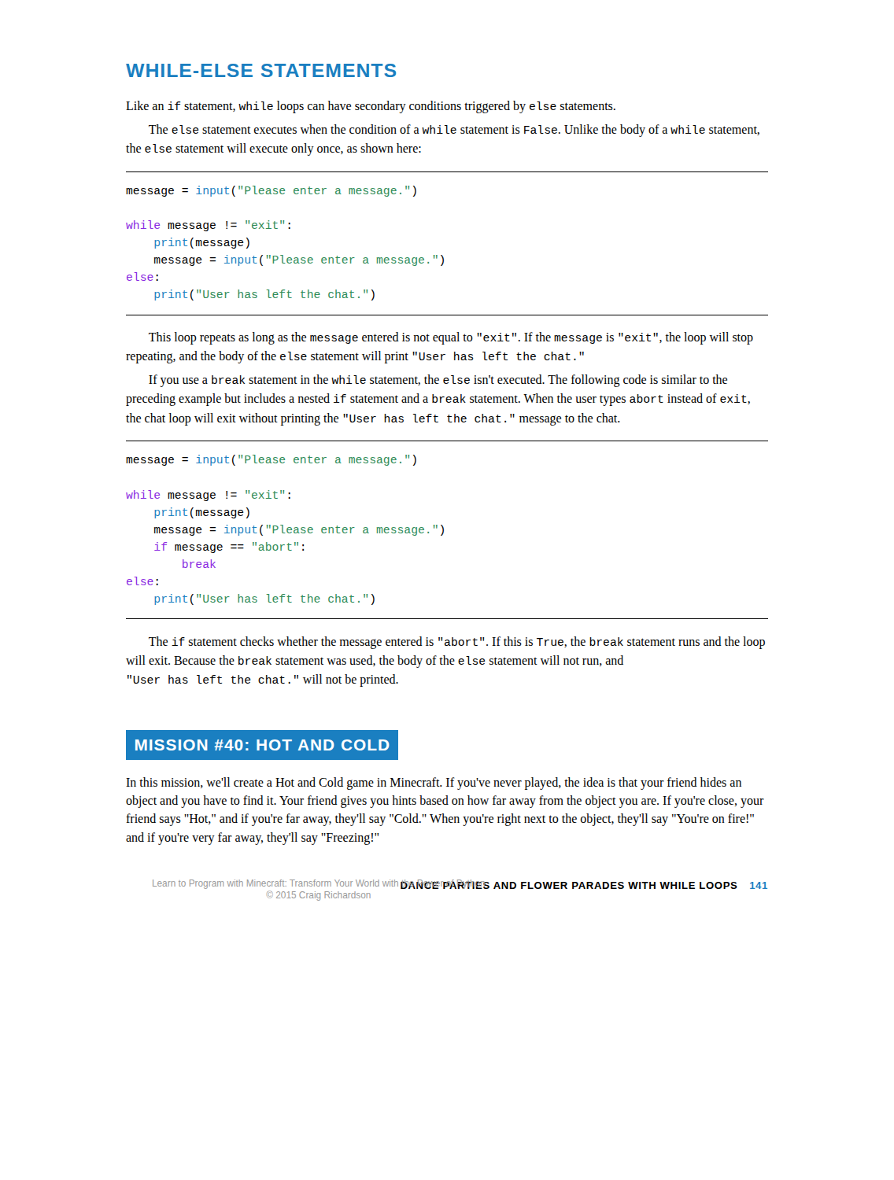While-Else Statements
Like an if statement, while loops can have secondary conditions triggered by else statements.
The else statement executes when the condition of a while statement is False. Unlike the body of a while statement, the else statement will execute only once, as shown here:
message = input("Please enter a message.")

while message != "exit":
    print(message)
    message = input("Please enter a message.")
else:
    print("User has left the chat.")
This loop repeats as long as the message entered is not equal to "exit". If the message is "exit", the loop will stop repeating, and the body of the else statement will print "User has left the chat."
If you use a break statement in the while statement, the else isn't executed. The following code is similar to the preceding example but includes a nested if statement and a break statement. When the user types abort instead of exit, the chat loop will exit without printing the "User has left the chat." message to the chat.
message = input("Please enter a message.")

while message != "exit":
    print(message)
    message = input("Please enter a message.")
    if message == "abort":
        break
else:
    print("User has left the chat.")
The if statement checks whether the message entered is "abort". If this is True, the break statement runs and the loop will exit. Because the break statement was used, the body of the else statement will not run, and "User has left the chat." will not be printed.
Mission #40: Hot and Cold
In this mission, we'll create a Hot and Cold game in Minecraft. If you've never played, the idea is that your friend hides an object and you have to find it. Your friend gives you hints based on how far away from the object you are. If you're close, your friend says "Hot," and if you're far away, they'll say "Cold." When you're right next to the object, they'll say "You're on fire!" and if you're very far away, they'll say "Freezing!"
Learn to Program with Minecraft: Transform Your World with the Power of Python
© 2015 Craig Richardson
Dance Parties and Flower Parades with While Loops 141